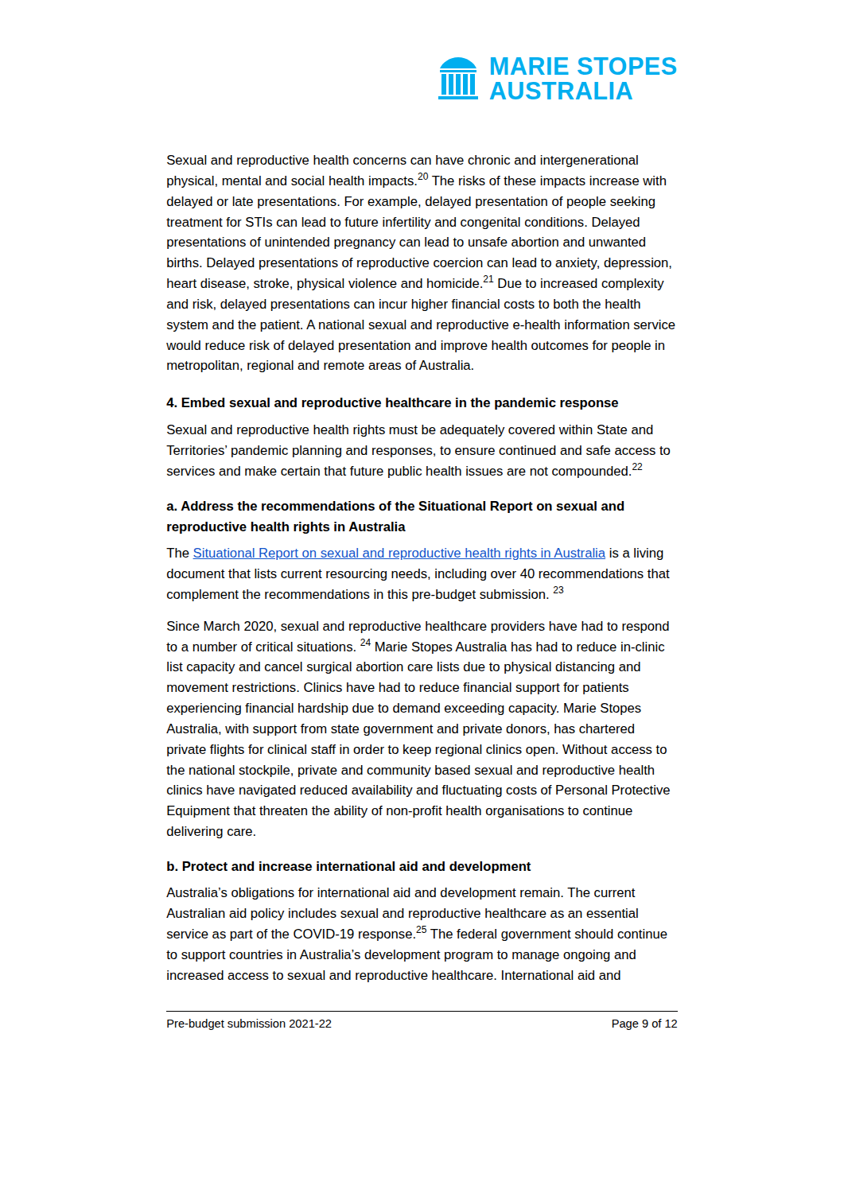MARIE STOPES AUSTRALIA
Sexual and reproductive health concerns can have chronic and intergenerational physical, mental and social health impacts.20 The risks of these impacts increase with delayed or late presentations. For example, delayed presentation of people seeking treatment for STIs can lead to future infertility and congenital conditions. Delayed presentations of unintended pregnancy can lead to unsafe abortion and unwanted births. Delayed presentations of reproductive coercion can lead to anxiety, depression, heart disease, stroke, physical violence and homicide.21 Due to increased complexity and risk, delayed presentations can incur higher financial costs to both the health system and the patient. A national sexual and reproductive e-health information service would reduce risk of delayed presentation and improve health outcomes for people in metropolitan, regional and remote areas of Australia.
4. Embed sexual and reproductive healthcare in the pandemic response
Sexual and reproductive health rights must be adequately covered within State and Territories’ pandemic planning and responses, to ensure continued and safe access to services and make certain that future public health issues are not compounded.22
a. Address the recommendations of the Situational Report on sexual and reproductive health rights in Australia
The Situational Report on sexual and reproductive health rights in Australia is a living document that lists current resourcing needs, including over 40 recommendations that complement the recommendations in this pre-budget submission. 23
Since March 2020, sexual and reproductive healthcare providers have had to respond to a number of critical situations. 24 Marie Stopes Australia has had to reduce in-clinic list capacity and cancel surgical abortion care lists due to physical distancing and movement restrictions. Clinics have had to reduce financial support for patients experiencing financial hardship due to demand exceeding capacity. Marie Stopes Australia, with support from state government and private donors, has chartered private flights for clinical staff in order to keep regional clinics open. Without access to the national stockpile, private and community based sexual and reproductive health clinics have navigated reduced availability and fluctuating costs of Personal Protective Equipment that threaten the ability of non-profit health organisations to continue delivering care.
b. Protect and increase international aid and development
Australia’s obligations for international aid and development remain. The current Australian aid policy includes sexual and reproductive healthcare as an essential service as part of the COVID-19 response.25 The federal government should continue to support countries in Australia’s development program to manage ongoing and increased access to sexual and reproductive healthcare. International aid and
Pre-budget submission 2021-22 Page 9 of 12